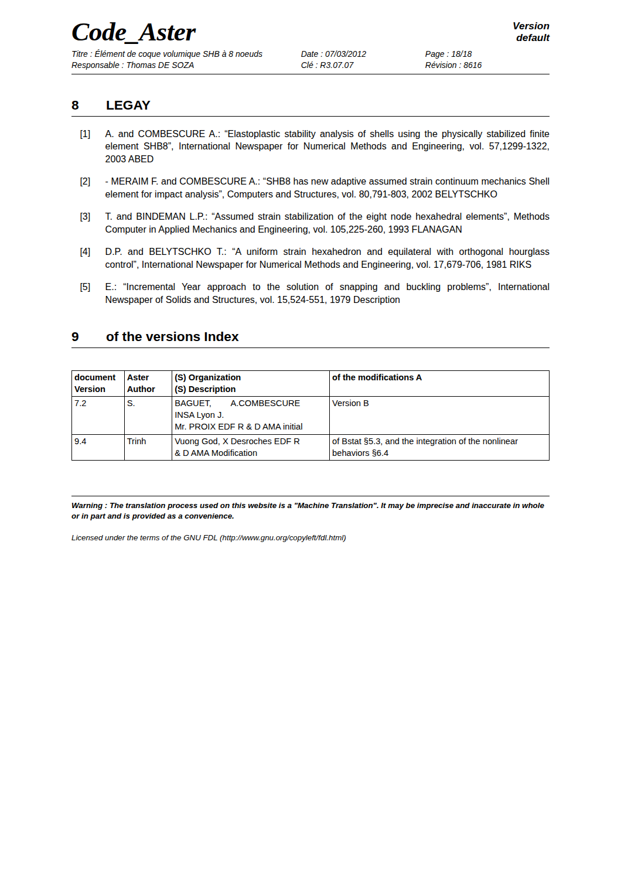Version
default
Code_Aster
| Titre : Élément de coque volumique SHB à 8 noeuds | Date : 07/03/2012 | Page : 18/18 |
| Responsable : Thomas DE SOZA | Clé : R3.07.07 | Révision : 8616 |
8 LEGAY
[1] A. and COMBESCURE A.: “Elastoplastic stability analysis of shells using the physically stabilized finite element SHB8”, International Newspaper for Numerical Methods and Engineering, vol. 57,1299-1322, 2003 ABED
[2] - MERAIM F. and COMBESCURE A.: “SHB8 has new adaptive assumed strain continuum mechanics Shell element for impact analysis”, Computers and Structures, vol. 80,791-803, 2002 BELYTSCHKO
[3] T. and BINDEMAN L.P.: “Assumed strain stabilization of the eight node hexahedral elements”, Methods Computer in Applied Mechanics and Engineering, vol. 105,225-260, 1993 FLANAGAN
[4] D.P. and BELYTSCHKO T.: “A uniform strain hexahedron and equilateral with orthogonal hourglass control”, International Newspaper for Numerical Methods and Engineering, vol. 17,679-706, 1981 RIKS
[5] E.: “Incremental Year approach to the solution of snapping and buckling problems”, International Newspaper of Solids and Structures, vol. 15,524-551, 1979 Description
9of the versions Index
| document Version | Aster Author | (S) Organization (S) Description | of the modifications A |
| --- | --- | --- | --- |
| 7.2 | S. | BAGUET, A.COMBESCURE INSA Lyon J. Mr. PROIX EDF R & D AMA initial | Version B |
| 9.4 | Trinh | Vuong God, X Desroches EDF R & D AMA Modification | of Bstat §5.3, and the integration of the nonlinear behaviors §6.4 |
Warning : The translation process used on this website is a "Machine Translation". It may be imprecise and inaccurate in whole or in part and is provided as a convenience.
Licensed under the terms of the GNU FDL (http://www.gnu.org/copyleft/fdl.html)